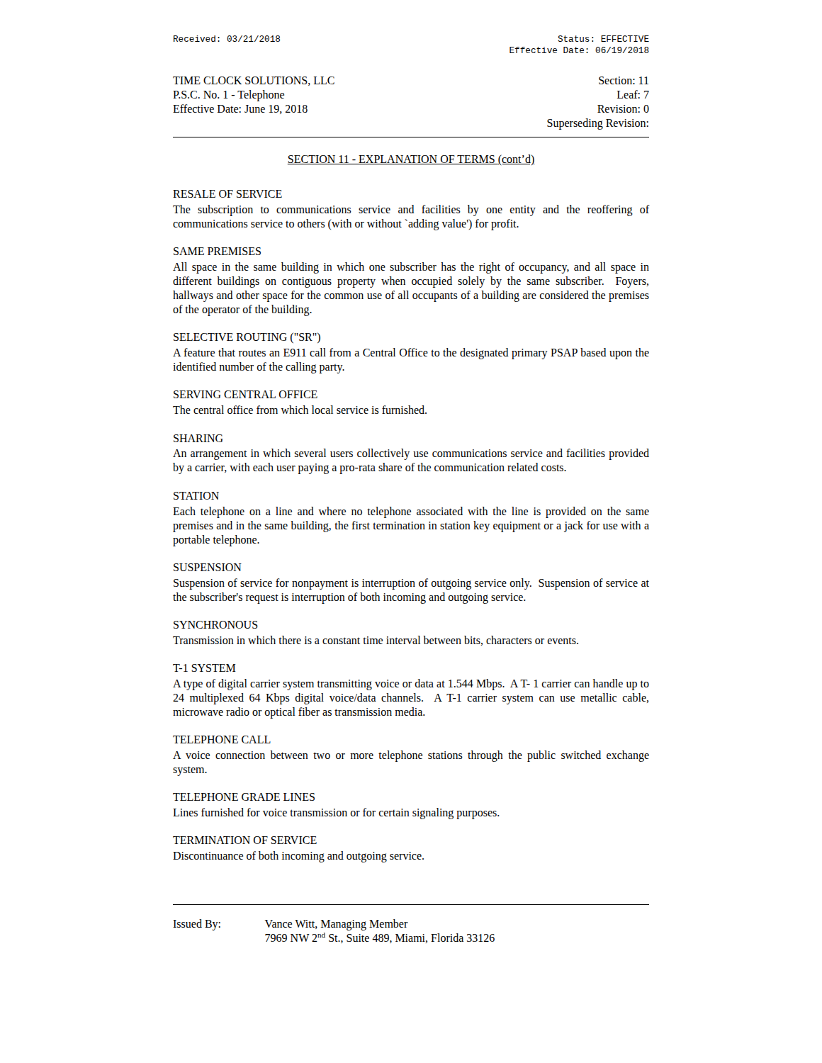Received: 03/21/2018
Status: EFFECTIVE Effective Date: 06/19/2018
TIME CLOCK SOLUTIONS, LLC
P.S.C. No. 1 - Telephone
Effective Date: June 19, 2018
Section: 11
Leaf: 7
Revision: 0
Superseding Revision:
SECTION 11 - EXPLANATION OF TERMS (cont’d)
RESALE OF SERVICE
The subscription to communications service and facilities by one entity and the reoffering of communications service to others (with or without `adding value') for profit.
SAME PREMISES
All space in the same building in which one subscriber has the right of occupancy, and all space in different buildings on contiguous property when occupied solely by the same subscriber. Foyers, hallways and other space for the common use of all occupants of a building are considered the premises of the operator of the building.
SELECTIVE ROUTING ("SR")
A feature that routes an E911 call from a Central Office to the designated primary PSAP based upon the identified number of the calling party.
SERVING CENTRAL OFFICE
The central office from which local service is furnished.
SHARING
An arrangement in which several users collectively use communications service and facilities provided by a carrier, with each user paying a pro-rata share of the communication related costs.
STATION
Each telephone on a line and where no telephone associated with the line is provided on the same premises and in the same building, the first termination in station key equipment or a jack for use with a portable telephone.
SUSPENSION
Suspension of service for nonpayment is interruption of outgoing service only. Suspension of service at the subscriber's request is interruption of both incoming and outgoing service.
SYNCHRONOUS
Transmission in which there is a constant time interval between bits, characters or events.
T-1 SYSTEM
A type of digital carrier system transmitting voice or data at 1.544 Mbps. A T- 1 carrier can handle up to 24 multiplexed 64 Kbps digital voice/data channels. A T-1 carrier system can use metallic cable, microwave radio or optical fiber as transmission media.
TELEPHONE CALL
A voice connection between two or more telephone stations through the public switched exchange system.
TELEPHONE GRADE LINES
Lines furnished for voice transmission or for certain signaling purposes.
TERMINATION OF SERVICE
Discontinuance of both incoming and outgoing service.
Issued By:
Vance Witt, Managing Member
7969 NW 2nd St., Suite 489, Miami, Florida 33126